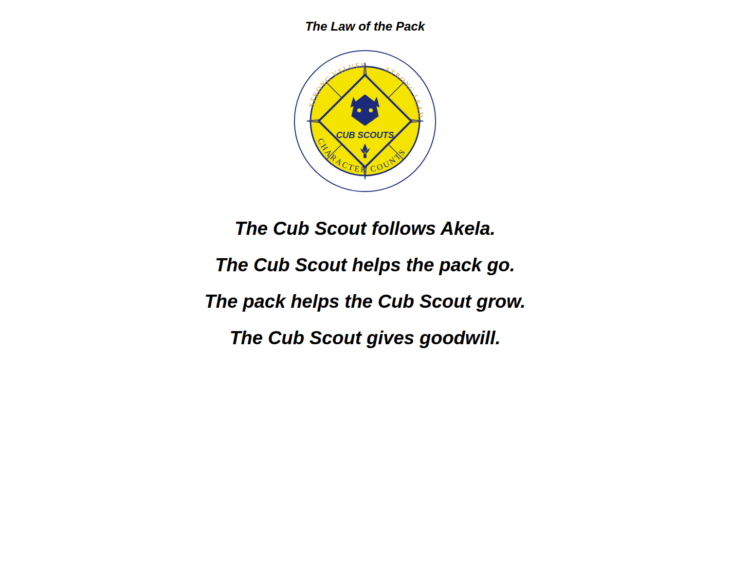The Law of the Pack
CUB SCOUTS STRONG VALUES STRONG LEADERS CHARACTER COUNTS
The Cub Scout follows Akela.
The Cub Scout helps the pack go.
The pack helps the Cub Scout grow.
The Cub Scout gives goodwill.